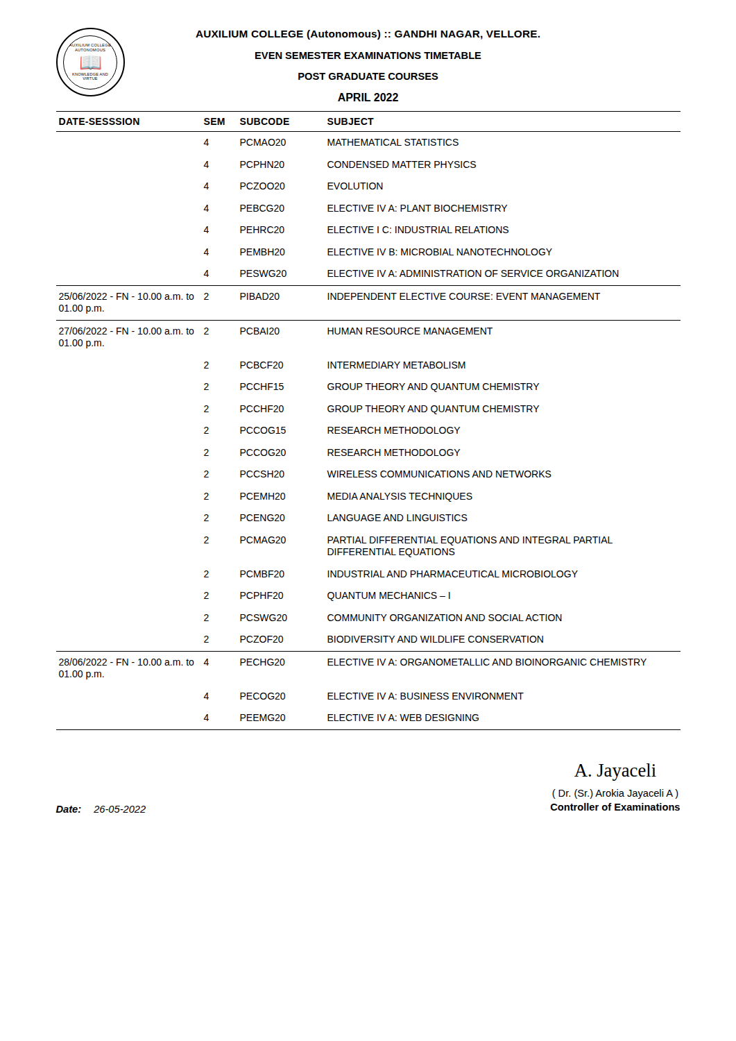AUXILIUM COLLEGE AUTONOMOUS
📖
KNOWLEDGE AND VIRTUE
AUXILIUM COLLEGE (Autonomous) :: GANDHI NAGAR, VELLORE.
EVEN SEMESTER EXAMINATIONS TIMETABLE
POST GRADUATE COURSES
APRIL 2022
| DATE-SESSSION | SEM | SUBCODE | SUBJECT |
| --- | --- | --- | --- |
| | 4 | PCMAO20 | MATHEMATICAL STATISTICS |
| | 4 | PCPHN20 | CONDENSED MATTER PHYSICS |
| | 4 | PCZOO20 | EVOLUTION |
| | 4 | PEBCG20 | ELECTIVE IV A: PLANT BIOCHEMISTRY |
| | 4 | PEHRC20 | ELECTIVE I C: INDUSTRIAL RELATIONS |
| | 4 | PEMBH20 | ELECTIVE IV B: MICROBIAL NANOTECHNOLOGY |
| | 4 | PESWG20 | ELECTIVE IV A: ADMINISTRATION OF SERVICE ORGANIZATION |
| 25/06/2022 - FN - 10.00 a.m. to 01.00 p.m. | 2 | PIBAD20 | INDEPENDENT ELECTIVE COURSE: EVENT MANAGEMENT |
| 27/06/2022 - FN - 10.00 a.m. to 01.00 p.m. | 2 | PCBAI20 | HUMAN RESOURCE MANAGEMENT |
| | 2 | PCBCF20 | INTERMEDIARY METABOLISM |
| | 2 | PCCHF15 | GROUP THEORY AND QUANTUM CHEMISTRY |
| | 2 | PCCHF20 | GROUP THEORY AND QUANTUM CHEMISTRY |
| | 2 | PCCOG15 | RESEARCH METHODOLOGY |
| | 2 | PCCOG20 | RESEARCH METHODOLOGY |
| | 2 | PCCSH20 | WIRELESS COMMUNICATIONS AND NETWORKS |
| | 2 | PCEMH20 | MEDIA ANALYSIS TECHNIQUES |
| | 2 | PCENG20 | LANGUAGE AND LINGUISTICS |
| | 2 | PCMAG20 | PARTIAL DIFFERENTIAL EQUATIONS AND INTEGRAL PARTIAL DIFFERENTIAL EQUATIONS |
| | 2 | PCMBF20 | INDUSTRIAL AND PHARMACEUTICAL MICROBIOLOGY |
| | 2 | PCPHF20 | QUANTUM MECHANICS – I |
| | 2 | PCSWG20 | COMMUNITY ORGANIZATION AND SOCIAL ACTION |
| | 2 | PCZOF20 | BIODIVERSITY AND WILDLIFE CONSERVATION |
| 28/06/2022 - FN - 10.00 a.m. to 01.00 p.m. | 4 | PECHG20 | ELECTIVE IV A: ORGANOMETALLIC AND BIOINORGANIC CHEMISTRY |
| | 4 | PECOG20 | ELECTIVE IV A: BUSINESS ENVIRONMENT |
| | 4 | PEEMG20 | ELECTIVE IV A: WEB DESIGNING |
Date:26-05-2022
A. Jayaceli
( Dr. (Sr.) Arokia Jayaceli A )
Controller of Examinations